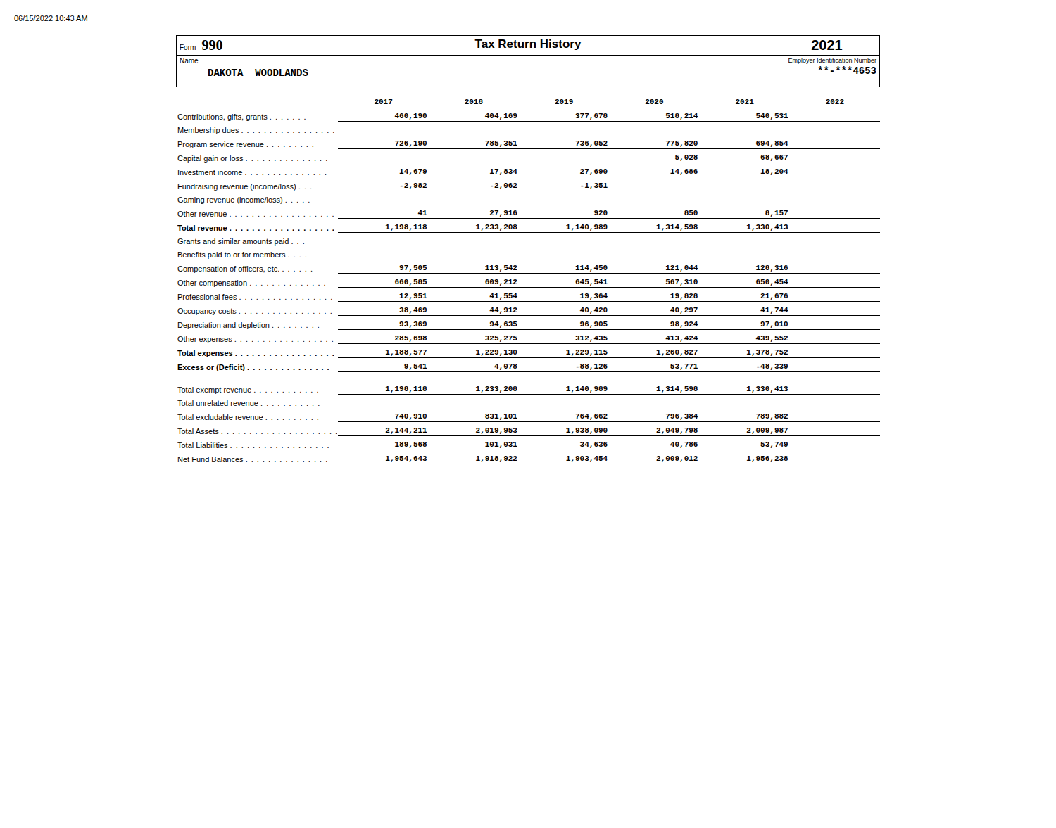06/15/2022 10:43 AM
| Form 990 | Tax Return History | 2021 |
| Name DAKOTA WOODLANDS | Employer Identification Number **-***4653 |
| | 2017 | 2018 | 2019 | 2020 | 2021 | 2022 |
| --- | --- | --- | --- | --- | --- | --- |
| Contributions, gifts, grants . . . . . . . | 460,190 | 404,169 | 377,678 | 518,214 | 540,531 | |
| Membership dues . . . . . . . . . . . . . . . . . | | | | | | |
| Program service revenue . . . . . . . . . | 726,190 | 785,351 | 736,052 | 775,820 | 694,854 | |
| Capital gain or loss . . . . . . . . . . . . . . . | | | | 5,028 | 68,667 | |
| Investment income . . . . . . . . . . . . . . . | 14,679 | 17,834 | 27,690 | 14,686 | 18,204 | |
| Fundraising revenue (income/loss) . . . | -2,982 | -2,062 | -1,351 | | | |
| Gaming revenue (income/loss) . . . . . | | | | | | |
| Other revenue . . . . . . . . . . . . . . . . . . . | 41 | 27,916 | 920 | 850 | 8,157 | |
| Total revenue . . . . . . . . . . . . . . . . . . . . | 1,198,118 | 1,233,208 | 1,140,989 | 1,314,598 | 1,330,413 | |
| Grants and similar amounts paid . . . | | | | | | |
| Benefits paid to or for members . . . . | | | | | | |
| Compensation of officers, etc. . . . . . . | 97,505 | 113,542 | 114,450 | 121,044 | 128,316 | |
| Other compensation . . . . . . . . . . . . . . | 660,585 | 609,212 | 645,541 | 567,310 | 650,454 | |
| Professional fees . . . . . . . . . . . . . . . . . | 12,951 | 41,554 | 19,364 | 19,828 | 21,676 | |
| Occupancy costs . . . . . . . . . . . . . . . . . | 38,469 | 44,912 | 40,420 | 40,297 | 41,744 | |
| Depreciation and depletion . . . . . . . . . | 93,369 | 94,635 | 96,905 | 98,924 | 97,010 | |
| Other expenses . . . . . . . . . . . . . . . . . . | 285,698 | 325,275 | 312,435 | 413,424 | 439,552 | |
| Total expenses . . . . . . . . . . . . . . . . . . | 1,188,577 | 1,229,130 | 1,229,115 | 1,260,827 | 1,378,752 | |
| Excess or (Deficit) . . . . . . . . . . . . . . . | 9,541 | 4,078 | -88,126 | 53,771 | -48,339 | |
| Total exempt revenue . . . . . . . . . . . . | 1,198,118 | 1,233,208 | 1,140,989 | 1,314,598 | 1,330,413 | |
| Total unrelated revenue . . . . . . . . . . . | | | | | | |
| Total excludable revenue . . . . . . . . . . | 740,910 | 831,101 | 764,662 | 796,384 | 789,882 | |
| Total Assets . . . . . . . . . . . . . . . . . . . . . | 2,144,211 | 2,019,953 | 1,938,090 | 2,049,798 | 2,009,987 | |
| Total Liabilities . . . . . . . . . . . . . . . . . . | 189,568 | 101,031 | 34,636 | 40,786 | 53,749 | |
| Net Fund Balances . . . . . . . . . . . . . . . | 1,954,643 | 1,918,922 | 1,903,454 | 2,009,012 | 1,956,238 | |